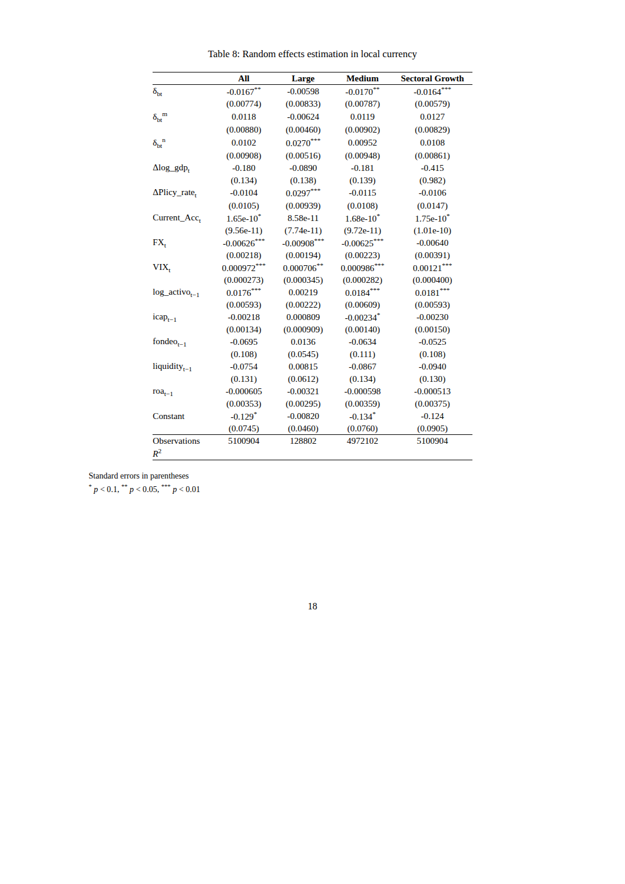Table 8: Random effects estimation in local currency
| | All | Large | Medium | Sectoral Growth |
| --- | --- | --- | --- | --- |
| δ bt | -0.0167 ** | -0.00598 | -0.0170 ** | -0.0164 *** |
| | (0.00774) | (0.00833) | (0.00787) | (0.00579) |
| δ bt m | 0.0118 | -0.00624 | 0.0119 | 0.0127 |
| | (0.00880) | (0.00460) | (0.00902) | (0.00829) |
| δ bt n | 0.0102 | 0.0270 *** | 0.00952 | 0.0108 |
| | (0.00908) | (0.00516) | (0.00948) | (0.00861) |
| Δlog_gdp t | -0.180 | -0.0890 | -0.181 | -0.415 |
| | (0.134) | (0.138) | (0.139) | (0.982) |
| ΔPlicy_rate t | -0.0104 | 0.0297 *** | -0.0115 | -0.0106 |
| | (0.0105) | (0.00939) | (0.0108) | (0.0147) |
| Current_Acc t | 1.65e-10 * | 8.58e-11 | 1.68e-10 * | 1.75e-10 * |
| | (9.56e-11) | (7.74e-11) | (9.72e-11) | (1.01e-10) |
| FX t | -0.00626 *** | -0.00908 *** | -0.00625 *** | -0.00640 |
| | (0.00218) | (0.00194) | (0.00223) | (0.00391) |
| VIX t | 0.000972 *** | 0.000706 ** | 0.000986 *** | 0.00121 *** |
| | (0.000273) | (0.000345) | (0.000282) | (0.000400) |
| log_activo t−1 | 0.0176 *** | 0.00219 | 0.0184 *** | 0.0181 *** |
| | (0.00593) | (0.00222) | (0.00609) | (0.00593) |
| icap t−1 | -0.00218 | 0.000809 | -0.00234 * | -0.00230 |
| | (0.00134) | (0.000909) | (0.00140) | (0.00150) |
| fondeo t−1 | -0.0695 | 0.0136 | -0.0634 | -0.0525 |
| | (0.108) | (0.0545) | (0.111) | (0.108) |
| liquidity t−1 | -0.0754 | 0.00815 | -0.0867 | -0.0940 |
| | (0.131) | (0.0612) | (0.134) | (0.130) |
| roa t−1 | -0.000605 | -0.00321 | -0.000598 | -0.000513 |
| | (0.00353) | (0.00295) | (0.00359) | (0.00375) |
| Constant | -0.129 * | -0.00820 | -0.134 * | -0.124 |
| | (0.0745) | (0.0460) | (0.0760) | (0.0905) |
| Observations | 5100904 | 128802 | 4972102 | 5100904 |
| R 2 | | | | |
Standard errors in parentheses
* p < 0.1, ** p < 0.05, *** p < 0.01
18